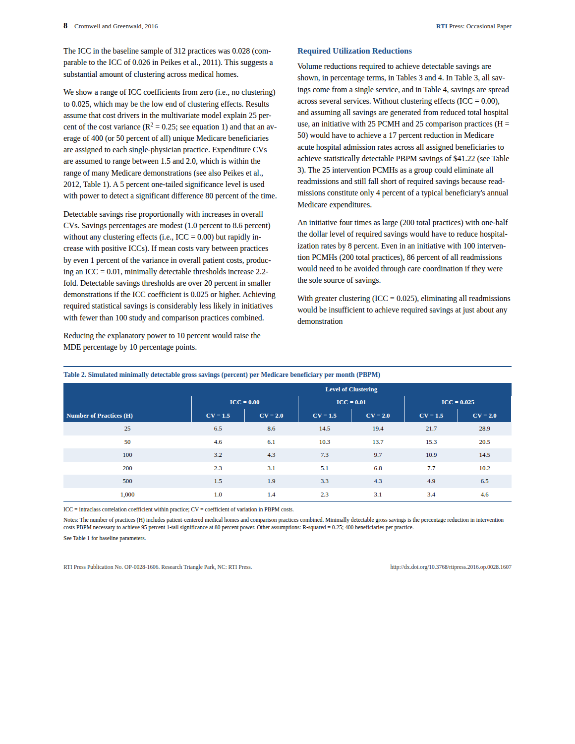8 Cromwell and Greenwald, 2016 RTI Press: Occasional Paper
The ICC in the baseline sample of 312 practices was 0.028 (comparable to the ICC of 0.026 in Peikes et al., 2011). This suggests a substantial amount of clustering across medical homes.
We show a range of ICC coefficients from zero (i.e., no clustering) to 0.025, which may be the low end of clustering effects. Results assume that cost drivers in the multivariate model explain 25 percent of the cost variance (R2 = 0.25; see equation 1) and that an average of 400 (or 50 percent of all) unique Medicare beneficiaries are assigned to each single-physician practice. Expenditure CVs are assumed to range between 1.5 and 2.0, which is within the range of many Medicare demonstrations (see also Peikes et al., 2012, Table 1). A 5 percent one-tailed significance level is used with power to detect a significant difference 80 percent of the time.
Detectable savings rise proportionally with increases in overall CVs. Savings percentages are modest (1.0 percent to 8.6 percent) without any clustering effects (i.e., ICC = 0.00) but rapidly increase with positive ICCs). If mean costs vary between practices by even 1 percent of the variance in overall patient costs, producing an ICC = 0.01, minimally detectable thresholds increase 2.2-fold. Detectable savings thresholds are over 20 percent in smaller demonstrations if the ICC coefficient is 0.025 or higher. Achieving required statistical savings is considerably less likely in initiatives with fewer than 100 study and comparison practices combined.
Reducing the explanatory power to 10 percent would raise the MDE percentage by 10 percentage points.
Required Utilization Reductions
Volume reductions required to achieve detectable savings are shown, in percentage terms, in Tables 3 and 4. In Table 3, all savings come from a single service, and in Table 4, savings are spread across several services. Without clustering effects (ICC = 0.00), and assuming all savings are generated from reduced total hospital use, an initiative with 25 PCMH and 25 comparison practices (H = 50) would have to achieve a 17 percent reduction in Medicare acute hospital admission rates across all assigned beneficiaries to achieve statistically detectable PBPM savings of $41.22 (see Table 3). The 25 intervention PCMHs as a group could eliminate all readmissions and still fall short of required savings because readmissions constitute only 4 percent of a typical beneficiary's annual Medicare expenditures.
An initiative four times as large (200 total practices) with one-half the dollar level of required savings would have to reduce hospitalization rates by 8 percent. Even in an initiative with 100 intervention PCMHs (200 total practices), 86 percent of all readmissions would need to be avoided through care coordination if they were the sole source of savings.
With greater clustering (ICC = 0.025), eliminating all readmissions would be insufficient to achieve required savings at just about any demonstration
Table 2. Simulated minimally detectable gross savings (percent) per Medicare beneficiary per month (PBPM)
| Number of Practices (H) | Level of Clustering |
| --- | --- |
| ICC = 0.00 | ICC = 0.01 | ICC = 0.025 |
| CV = 1.5 | CV = 2.0 | CV = 1.5 | CV = 2.0 | CV = 1.5 | CV = 2.0 |
| 25 | 6.5 | 8.6 | 14.5 | 19.4 | 21.7 | 28.9 |
| 50 | 4.6 | 6.1 | 10.3 | 13.7 | 15.3 | 20.5 |
| 100 | 3.2 | 4.3 | 7.3 | 9.7 | 10.9 | 14.5 |
| 200 | 2.3 | 3.1 | 5.1 | 6.8 | 7.7 | 10.2 |
| 500 | 1.5 | 1.9 | 3.3 | 4.3 | 4.9 | 6.5 |
| 1,000 | 1.0 | 1.4 | 2.3 | 3.1 | 3.4 | 4.6 |
ICC = intraclass correlation coefficient within practice; CV = coefficient of variation in PBPM costs.
Notes: The number of practices (H) includes patient-centered medical homes and comparison practices combined. Minimally detectable gross savings is the percentage reduction in intervention costs PBPM necessary to achieve 95 percent 1-tail significance at 80 percent power. Other assumptions: R-squared = 0.25; 400 beneficiaries per practice.
See Table 1 for baseline parameters.
RTI Press Publication No. OP-0028-1606. Research Triangle Park, NC: RTI Press. http://dx.doi.org/10.3768/rtipress.2016.op.0028.1607